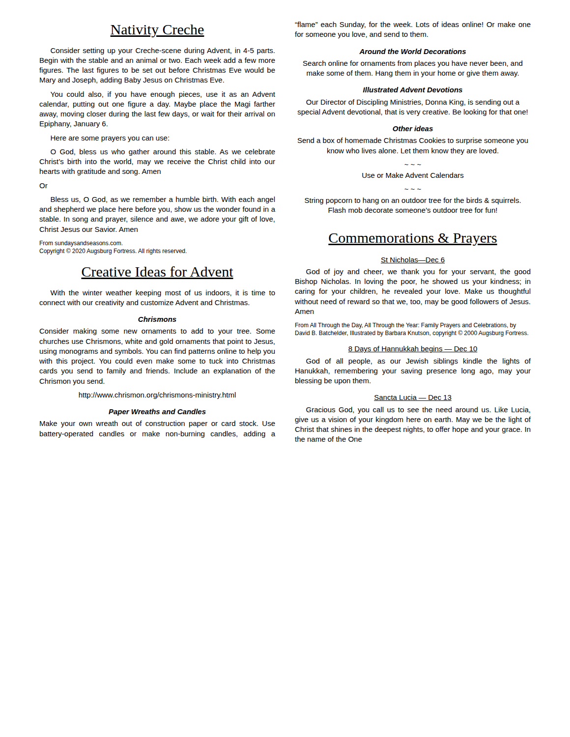Nativity Creche
Consider setting up your Creche-scene during Advent, in 4-5 parts. Begin with the stable and an animal or two. Each week add a few more figures. The last figures to be set out before Christmas Eve would be Mary and Joseph, adding Baby Jesus on Christmas Eve.
You could also, if you have enough pieces, use it as an Advent calendar, putting out one figure a day. Maybe place the Magi farther away, moving closer during the last few days, or wait for their arrival on Epiphany, January 6.
Here are some prayers you can use:
O God, bless us who gather around this stable. As we celebrate Christ’s birth into the world, may we receive the Christ child into our hearts with gratitude and song. Amen
Or
Bless us, O God, as we remember a humble birth. With each angel and shepherd we place here before you, show us the wonder found in a stable. In song and prayer, silence and awe, we adore your gift of love, Christ Jesus our Savior. Amen
From sundaysandseasons.com.
Copyright © 2020 Augsburg Fortress. All rights reserved.
Creative Ideas for Advent
With the winter weather keeping most of us indoors, it is time to connect with our creativity and customize Advent and Christmas.
Chrismons
Consider making some new ornaments to add to your tree. Some churches use Chrismons, white and gold ornaments that point to Jesus, using monograms and symbols. You can find patterns online to help you with this project. You could even make some to tuck into Christmas cards you send to family and friends. Include an explanation of the Chrismon you send.
http://www.chrismon.org/chrismons-ministry.html
Paper Wreaths and Candles
Make your own wreath out of construction paper or card stock. Use battery-operated candles or make non-burning candles, adding a “flame” each Sunday, for the week. Lots of ideas online! Or make one for someone you love, and send to them.
Around the World Decorations
Search online for ornaments from places you have never been, and make some of them. Hang them in your home or give them away.
Illustrated Advent Devotions
Our Director of Discipling Ministries, Donna King, is sending out a special Advent devotional, that is very creative. Be looking for that one!
Other ideas
Send a box of homemade Christmas Cookies to surprise someone you know who lives alone. Let them know they are loved.
~ ~ ~
Use or Make Advent Calendars
~ ~ ~
String popcorn to hang on an outdoor tree for the birds & squirrels. Flash mob decorate someone’s outdoor tree for fun!
Commemorations & Prayers
St Nicholas—Dec 6
God of joy and cheer, we thank you for your servant, the good Bishop Nicholas. In loving the poor, he showed us your kindness; in caring for your children, he revealed your love. Make us thoughtful without need of reward so that we, too, may be good followers of Jesus. Amen
From All Through the Day, All Through the Year: Family Prayers and Celebrations, by David B. Batchelder, Illustrated by Barbara Knutson, copyright © 2000 Augsburg Fortress.
8 Days of Hannukkah begins — Dec 10
God of all people, as our Jewish siblings kindle the lights of Hanukkah, remembering your saving presence long ago, may your blessing be upon them.
Sancta Lucia — Dec 13
Gracious God, you call us to see the need around us. Like Lucia, give us a vision of your kingdom here on earth. May we be the light of Christ that shines in the deepest nights, to offer hope and your grace. In the name of the One